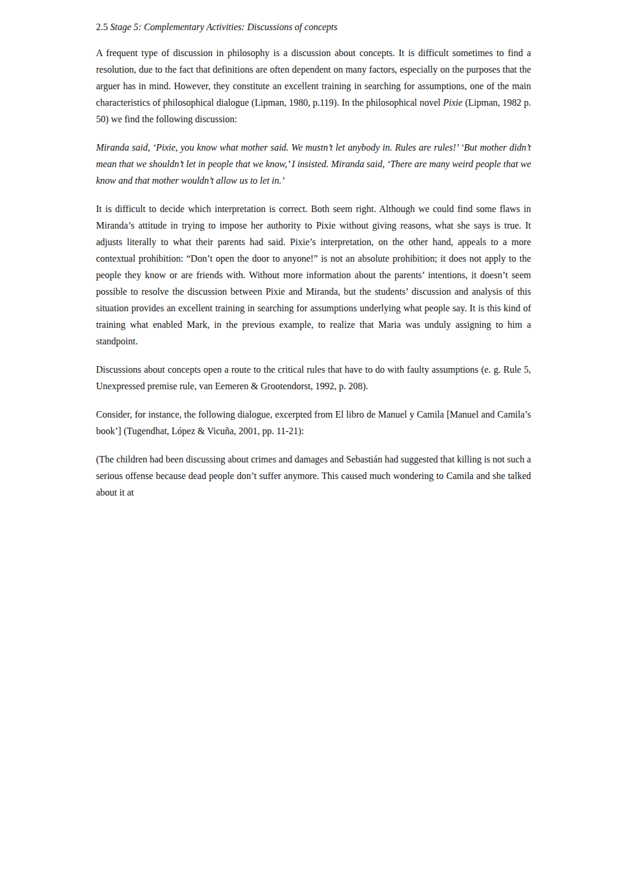2.5 Stage 5: Complementary Activities: Discussions of concepts
A frequent type of discussion in philosophy is a discussion about concepts. It is difficult sometimes to find a resolution, due to the fact that definitions are often dependent on many factors, especially on the purposes that the arguer has in mind. However, they constitute an excellent training in searching for assumptions, one of the main characteristics of philosophical dialogue (Lipman, 1980, p.119). In the philosophical novel Pixie (Lipman, 1982 p. 50) we find the following discussion:
Miranda said, ‘Pixie, you know what mother said. We mustn’t let anybody in. Rules are rules!’ ‘But mother didn’t mean that we shouldn’t let in people that we know,’ I insisted. Miranda said, ‘There are many weird people that we know and that mother wouldn’t allow us to let in.’
It is difficult to decide which interpretation is correct. Both seem right. Although we could find some flaws in Miranda’s attitude in trying to impose her authority to Pixie without giving reasons, what she says is true. It adjusts literally to what their parents had said. Pixie’s interpretation, on the other hand, appeals to a more contextual prohibition: “Don’t open the door to anyone!” is not an absolute prohibition; it does not apply to the people they know or are friends with. Without more information about the parents’ intentions, it doesn’t seem possible to resolve the discussion between Pixie and Miranda, but the students’ discussion and analysis of this situation provides an excellent training in searching for assumptions underlying what people say. It is this kind of training what enabled Mark, in the previous example, to realize that Maria was unduly assigning to him a standpoint.
Discussions about concepts open a route to the critical rules that have to do with faulty assumptions (e. g. Rule 5, Unexpressed premise rule, van Eemeren & Grootendorst, 1992, p. 208).
Consider, for instance, the following dialogue, excerpted from El libro de Manuel y Camila [Manuel and Camila’s book’] (Tugendhat, López & Vicuña, 2001, pp. 11-21):
(The children had been discussing about crimes and damages and Sebastián had suggested that killing is not such a serious offense because dead people don’t suffer anymore. This caused much wondering to Camila and she talked about it at